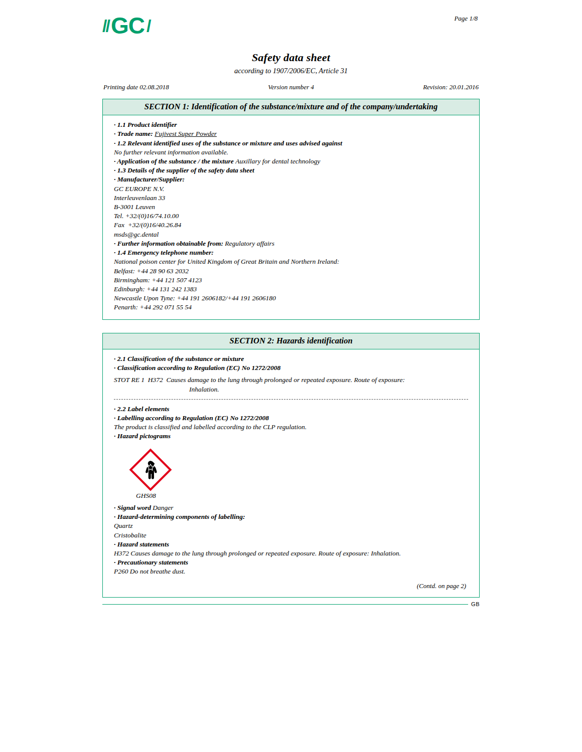//GC/
Page 1/8
Safety data sheet
according to 1907/2006/EC, Article 31
Printing date 02.08.2018
Version number 4
Revision: 20.01.2016
SECTION 1: Identification of the substance/mixture and of the company/undertaking
· 1.1 Product identifier
· Trade name: Fujivest Super Powder
· 1.2 Relevant identified uses of the substance or mixture and uses advised against
No further relevant information available.
· Application of the substance / the mixture Auxillary for dental technology
· 1.3 Details of the supplier of the safety data sheet
· Manufacturer/Supplier:
GC EUROPE N.V.
Interleuvenlaan 33
B-3001 Leuven
Tel. +32/(0)16/74.10.00
Fax +32/(0)16/40.26.84
msds@gc.dental
· Further information obtainable from: Regulatory affairs
· 1.4 Emergency telephone number:
National poison center for United Kingdom of Great Britain and Northern Ireland:
Belfast: +44 28 90 63 2032
Birmingham: +44 121 507 4123
Edinburgh: +44 131 242 1383
Newcastle Upon Tyne: +44 191 2606182/+44 191 2606180
Penarth: +44 292 071 55 54
SECTION 2: Hazards identification
· 2.1 Classification of the substance or mixture
· Classification according to Regulation (EC) No 1272/2008
STOT RE 1 H372 Causes damage to the lung through prolonged or repeated exposure. Route of exposure:
Inhalation.
· 2.2 Label elements
· Labelling according to Regulation (EC) No 1272/2008
The product is classified and labelled according to the CLP regulation.
· Hazard pictograms
GHS08
· Signal word Danger
· Hazard-determining components of labelling:
Quartz
Cristobalite
· Hazard statements
H372 Causes damage to the lung through prolonged or repeated exposure. Route of exposure: Inhalation.
· Precautionary statements
P260 Do not breathe dust.
(Contd. on page 2)
GB